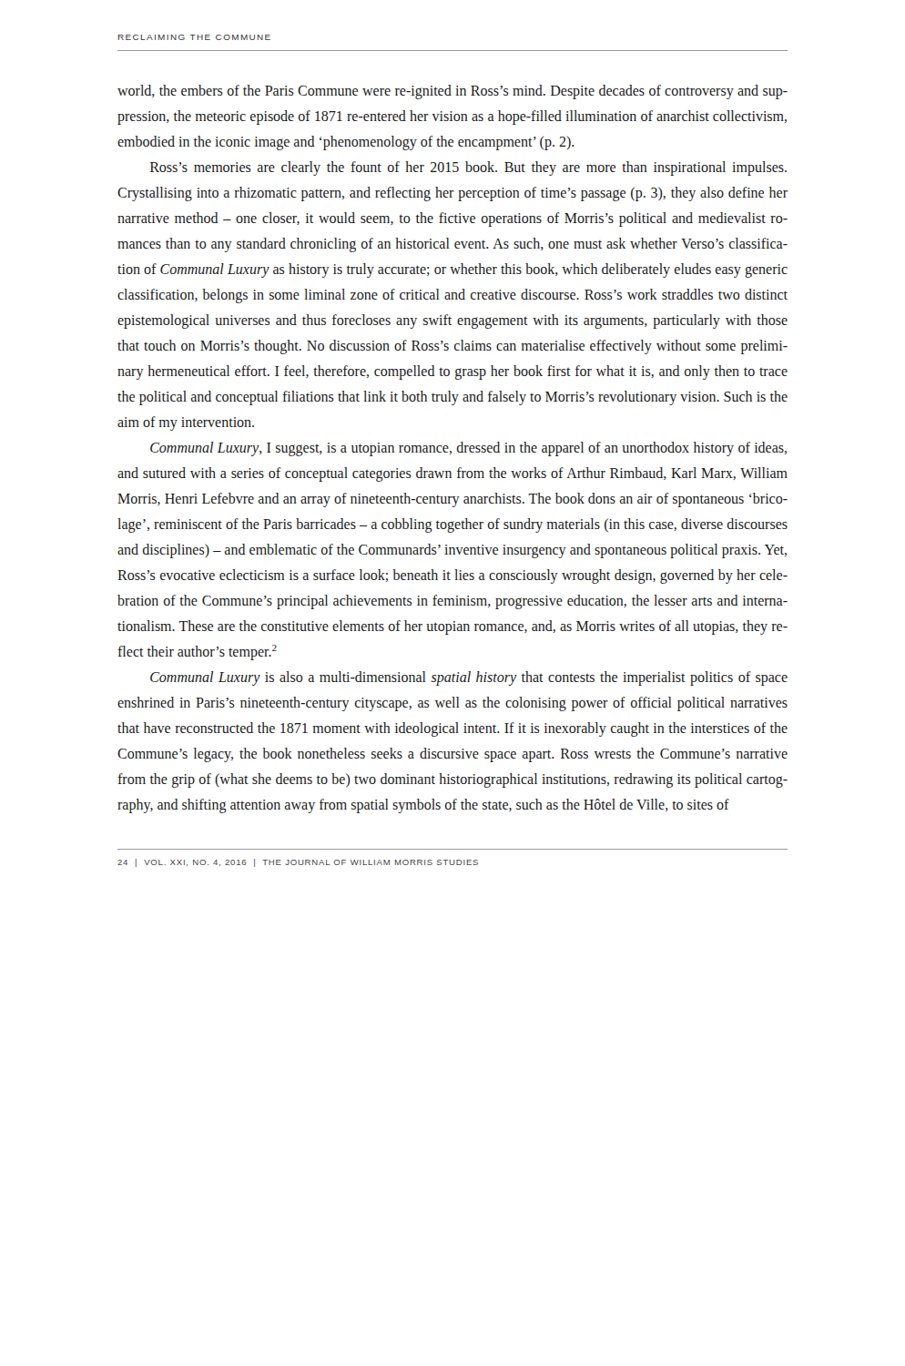Reclaiming the Commune
world, the embers of the Paris Commune were re-ignited in Ross’s mind. Despite decades of controversy and suppression, the meteoric episode of 1871 re-entered her vision as a hope-filled illumination of anarchist collectivism, embodied in the iconic image and ‘phenomenology of the encampment’ (p. 2).
Ross’s memories are clearly the fount of her 2015 book. But they are more than inspirational impulses. Crystallising into a rhizomatic pattern, and reflecting her perception of time’s passage (p. 3), they also define her narrative method – one closer, it would seem, to the fictive operations of Morris’s political and medievalist romances than to any standard chronicling of an historical event. As such, one must ask whether Verso’s classification of Communal Luxury as history is truly accurate; or whether this book, which deliberately eludes easy generic classification, belongs in some liminal zone of critical and creative discourse. Ross’s work straddles two distinct epistemological universes and thus forecloses any swift engagement with its arguments, particularly with those that touch on Morris’s thought. No discussion of Ross’s claims can materialise effectively without some preliminary hermeneutical effort. I feel, therefore, compelled to grasp her book first for what it is, and only then to trace the political and conceptual filiations that link it both truly and falsely to Morris’s revolutionary vision. Such is the aim of my intervention.
Communal Luxury, I suggest, is a utopian romance, dressed in the apparel of an unorthodox history of ideas, and sutured with a series of conceptual categories drawn from the works of Arthur Rimbaud, Karl Marx, William Morris, Henri Lefebvre and an array of nineteenth-century anarchists. The book dons an air of spontaneous ‘bricolage’, reminiscent of the Paris barricades – a cobbling together of sundry materials (in this case, diverse discourses and disciplines) – and emblematic of the Communards’ inventive insurgency and spontaneous political praxis. Yet, Ross’s evocative eclecticism is a surface look; beneath it lies a consciously wrought design, governed by her celebration of the Commune’s principal achievements in feminism, progressive education, the lesser arts and internationalism. These are the constitutive elements of her utopian romance, and, as Morris writes of all utopias, they reflect their author’s temper.2
Communal Luxury is also a multi-dimensional spatial history that contests the imperialist politics of space enshrined in Paris’s nineteenth-century cityscape, as well as the colonising power of official political narratives that have reconstructed the 1871 moment with ideological intent. If it is inexorably caught in the interstices of the Commune’s legacy, the book nonetheless seeks a discursive space apart. Ross wrests the Commune’s narrative from the grip of (what she deems to be) two dominant historiographical institutions, redrawing its political cartography, and shifting attention away from spatial symbols of the state, such as the Hôtel de Ville, to sites of
24 | Vol. XXI, No. 4, 2016 | The Journal of William Morris Studies